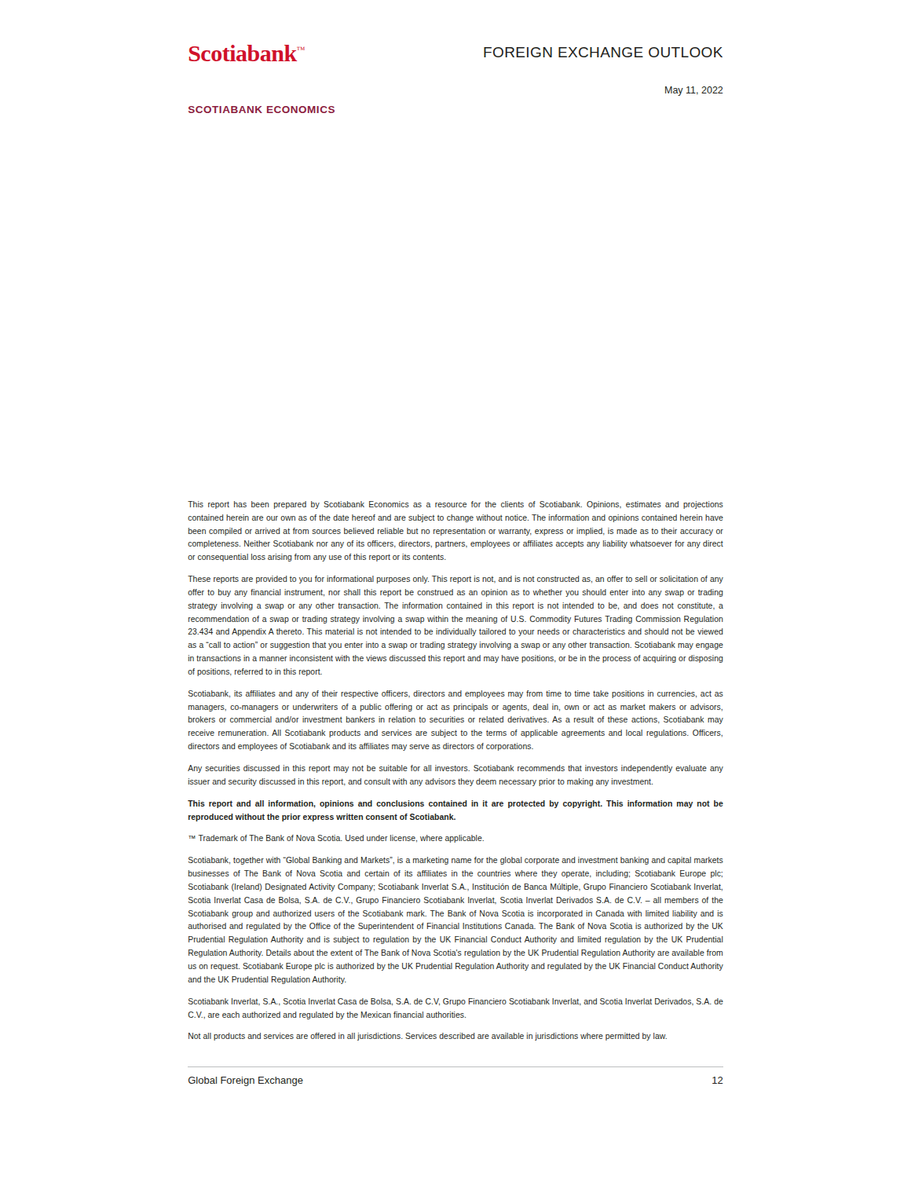Scotiabank™
FOREIGN EXCHANGE OUTLOOK
May 11, 2022
SCOTIABANK ECONOMICS
This report has been prepared by Scotiabank Economics as a resource for the clients of Scotiabank. Opinions, estimates and projections contained herein are our own as of the date hereof and are subject to change without notice. The information and opinions contained herein have been compiled or arrived at from sources believed reliable but no representation or warranty, express or implied, is made as to their accuracy or completeness. Neither Scotiabank nor any of its officers, directors, partners, employees or affiliates accepts any liability whatsoever for any direct or consequential loss arising from any use of this report or its contents.
These reports are provided to you for informational purposes only. This report is not, and is not constructed as, an offer to sell or solicitation of any offer to buy any financial instrument, nor shall this report be construed as an opinion as to whether you should enter into any swap or trading strategy involving a swap or any other transaction. The information contained in this report is not intended to be, and does not constitute, a recommendation of a swap or trading strategy involving a swap within the meaning of U.S. Commodity Futures Trading Commission Regulation 23.434 and Appendix A thereto. This material is not intended to be individually tailored to your needs or characteristics and should not be viewed as a “call to action” or suggestion that you enter into a swap or trading strategy involving a swap or any other transaction. Scotiabank may engage in transactions in a manner inconsistent with the views discussed this report and may have positions, or be in the process of acquiring or disposing of positions, referred to in this report.
Scotiabank, its affiliates and any of their respective officers, directors and employees may from time to time take positions in currencies, act as managers, co-managers or underwriters of a public offering or act as principals or agents, deal in, own or act as market makers or advisors, brokers or commercial and/or investment bankers in relation to securities or related derivatives. As a result of these actions, Scotiabank may receive remuneration. All Scotiabank products and services are subject to the terms of applicable agreements and local regulations. Officers, directors and employees of Scotiabank and its affiliates may serve as directors of corporations.
Any securities discussed in this report may not be suitable for all investors. Scotiabank recommends that investors independently evaluate any issuer and security discussed in this report, and consult with any advisors they deem necessary prior to making any investment.
This report and all information, opinions and conclusions contained in it are protected by copyright. This information may not be reproduced without the prior express written consent of Scotiabank.
™ Trademark of The Bank of Nova Scotia. Used under license, where applicable.
Scotiabank, together with “Global Banking and Markets”, is a marketing name for the global corporate and investment banking and capital markets businesses of The Bank of Nova Scotia and certain of its affiliates in the countries where they operate, including; Scotiabank Europe plc; Scotiabank (Ireland) Designated Activity Company; Scotiabank Inverlat S.A., Institución de Banca Múltiple, Grupo Financiero Scotiabank Inverlat, Scotia Inverlat Casa de Bolsa, S.A. de C.V., Grupo Financiero Scotiabank Inverlat, Scotia Inverlat Derivados S.A. de C.V. – all members of the Scotiabank group and authorized users of the Scotiabank mark. The Bank of Nova Scotia is incorporated in Canada with limited liability and is authorised and regulated by the Office of the Superintendent of Financial Institutions Canada. The Bank of Nova Scotia is authorized by the UK Prudential Regulation Authority and is subject to regulation by the UK Financial Conduct Authority and limited regulation by the UK Prudential Regulation Authority. Details about the extent of The Bank of Nova Scotia's regulation by the UK Prudential Regulation Authority are available from us on request. Scotiabank Europe plc is authorized by the UK Prudential Regulation Authority and regulated by the UK Financial Conduct Authority and the UK Prudential Regulation Authority.
Scotiabank Inverlat, S.A., Scotia Inverlat Casa de Bolsa, S.A. de C.V, Grupo Financiero Scotiabank Inverlat, and Scotia Inverlat Derivados, S.A. de C.V., are each authorized and regulated by the Mexican financial authorities.
Not all products and services are offered in all jurisdictions. Services described are available in jurisdictions where permitted by law.
Global Foreign Exchange 12